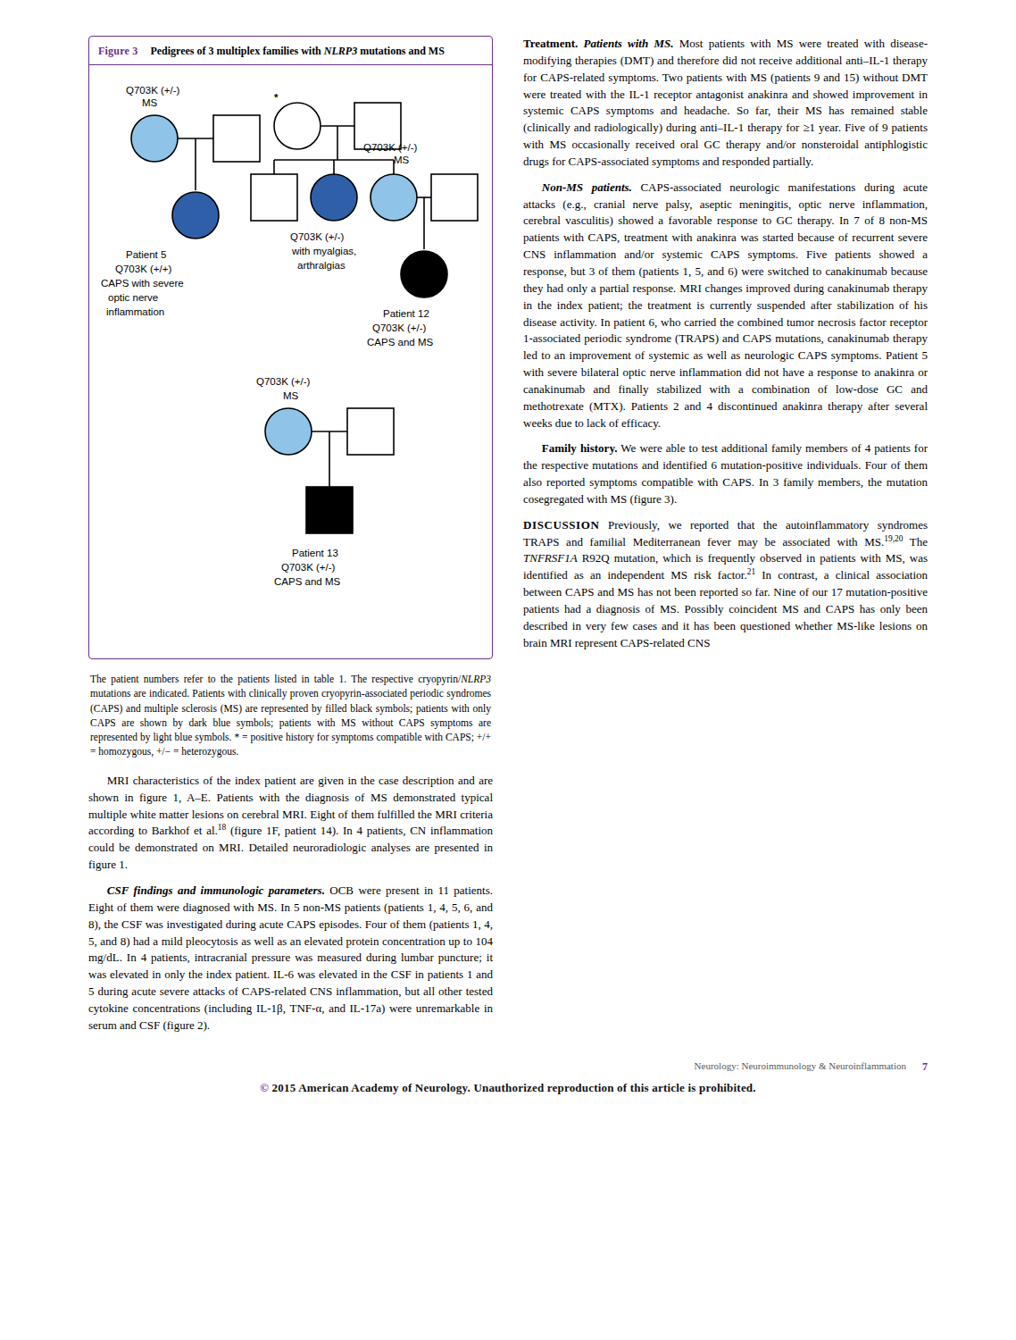Figure 3 Pedigrees of 3 multiplex families with NLRP3 mutations and MS
Q703K (+/-) MS Patient 5 Q703K (+/+) CAPS with severe optic nerve inflammation * Q703K (+/-) MS Q703K (+/-) with myalgias, arthralgias Patient 12 Q703K (+/-) CAPS and MS Q703K (+/-) MS Patient 13 Q703K (+/-) CAPS and MS
The patient numbers refer to the patients listed in table 1. The respective cryopyrin/NLRP3 mutations are indicated. Patients with clinically proven cryopyrin-associated periodic syndromes (CAPS) and multiple sclerosis (MS) are represented by filled black symbols; patients with only CAPS are shown by dark blue symbols; patients with MS without CAPS symptoms are represented by light blue symbols. * = positive history for symptoms compatible with CAPS; +/+ = homozygous, +/− = heterozygous.
MRI characteristics of the index patient are given in the case description and are shown in figure 1, A–E. Patients with the diagnosis of MS demonstrated typical multiple white matter lesions on cerebral MRI. Eight of them fulfilled the MRI criteria according to Barkhof et al.18 (figure 1F, patient 14). In 4 patients, CN inflammation could be demonstrated on MRI. Detailed neuroradiologic analyses are presented in figure 1.
CSF findings and immunologic parameters. OCB were present in 11 patients. Eight of them were diagnosed with MS. In 5 non-MS patients (patients 1, 4, 5, 6, and 8), the CSF was investigated during acute CAPS episodes. Four of them (patients 1, 4, 5, and 8) had a mild pleocytosis as well as an elevated protein concentration up to 104 mg/dL. In 4 patients, intracranial pressure was measured during lumbar puncture; it was elevated in only the index patient. IL-6 was elevated in the CSF in patients 1 and 5 during acute severe attacks of CAPS-related CNS inflammation, but all other tested cytokine concentrations (including IL-1β, TNF-α, and IL-17a) were unremarkable in serum and CSF (figure 2).
Treatment. Patients with MS. Most patients with MS were treated with disease-modifying therapies (DMT) and therefore did not receive additional anti–IL-1 therapy for CAPS-related symptoms. Two patients with MS (patients 9 and 15) without DMT were treated with the IL-1 receptor antagonist anakinra and showed improvement in systemic CAPS symptoms and headache. So far, their MS has remained stable (clinically and radiologically) during anti–IL-1 therapy for ≥1 year. Five of 9 patients with MS occasionally received oral GC therapy and/or nonsteroidal antiphlogistic drugs for CAPS-associated symptoms and responded partially.
Non-MS patients. CAPS-associated neurologic manifestations during acute attacks (e.g., cranial nerve palsy, aseptic meningitis, optic nerve inflammation, cerebral vasculitis) showed a favorable response to GC therapy. In 7 of 8 non-MS patients with CAPS, treatment with anakinra was started because of recurrent severe CNS inflammation and/or systemic CAPS symptoms. Five patients showed a response, but 3 of them (patients 1, 5, and 6) were switched to canakinumab because they had only a partial response. MRI changes improved during canakinumab therapy in the index patient; the treatment is currently suspended after stabilization of his disease activity. In patient 6, who carried the combined tumor necrosis factor receptor 1-associated periodic syndrome (TRAPS) and CAPS mutations, canakinumab therapy led to an improvement of systemic as well as neurologic CAPS symptoms. Patient 5 with severe bilateral optic nerve inflammation did not have a response to anakinra or canakinumab and finally stabilized with a combination of low-dose GC and methotrexate (MTX). Patients 2 and 4 discontinued anakinra therapy after several weeks due to lack of efficacy.
Family history. We were able to test additional family members of 4 patients for the respective mutations and identified 6 mutation-positive individuals. Four of them also reported symptoms compatible with CAPS. In 3 family members, the mutation cosegregated with MS (figure 3).
DISCUSSION Previously, we reported that the autoinflammatory syndromes TRAPS and familial Mediterranean fever may be associated with MS.19,20 The TNFRSF1A R92Q mutation, which is frequently observed in patients with MS, was identified as an independent MS risk factor.21 In contrast, a clinical association between CAPS and MS has not been reported so far. Nine of our 17 mutation-positive patients had a diagnosis of MS. Possibly coincident MS and CAPS has only been described in very few cases and it has been questioned whether MS-like lesions on brain MRI represent CAPS-related CNS
Neurology: Neuroimmunology & Neuroinflammation 7
© 2015 American Academy of Neurology. Unauthorized reproduction of this article is prohibited.